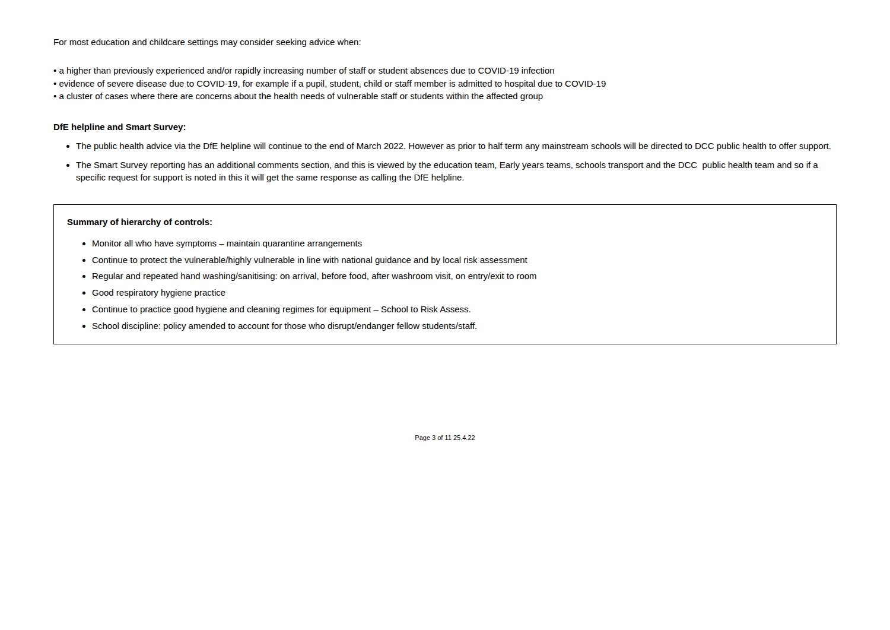For most education and childcare settings may consider seeking advice when:
• a higher than previously experienced and/or rapidly increasing number of staff or student absences due to COVID-19 infection
• evidence of severe disease due to COVID-19, for example if a pupil, student, child or staff member is admitted to hospital due to COVID-19
• a cluster of cases where there are concerns about the health needs of vulnerable staff or students within the affected group
DfE helpline and Smart Survey:
The public health advice via the DfE helpline will continue to the end of March 2022. However as prior to half term any mainstream schools will be directed to DCC public health to offer support.
The Smart Survey reporting has an additional comments section, and this is viewed by the education team, Early years teams, schools transport and the DCC public health team and so if a specific request for support is noted in this it will get the same response as calling the DfE helpline.
Summary of hierarchy of controls:
Monitor all who have symptoms – maintain quarantine arrangements
Continue to protect the vulnerable/highly vulnerable in line with national guidance and by local risk assessment
Regular and repeated hand washing/sanitising: on arrival, before food, after washroom visit, on entry/exit to room
Good respiratory hygiene practice
Continue to practice good hygiene and cleaning regimes for equipment – School to Risk Assess.
School discipline: policy amended to account for those who disrupt/endanger fellow students/staff.
Page 3 of 11 25.4.22